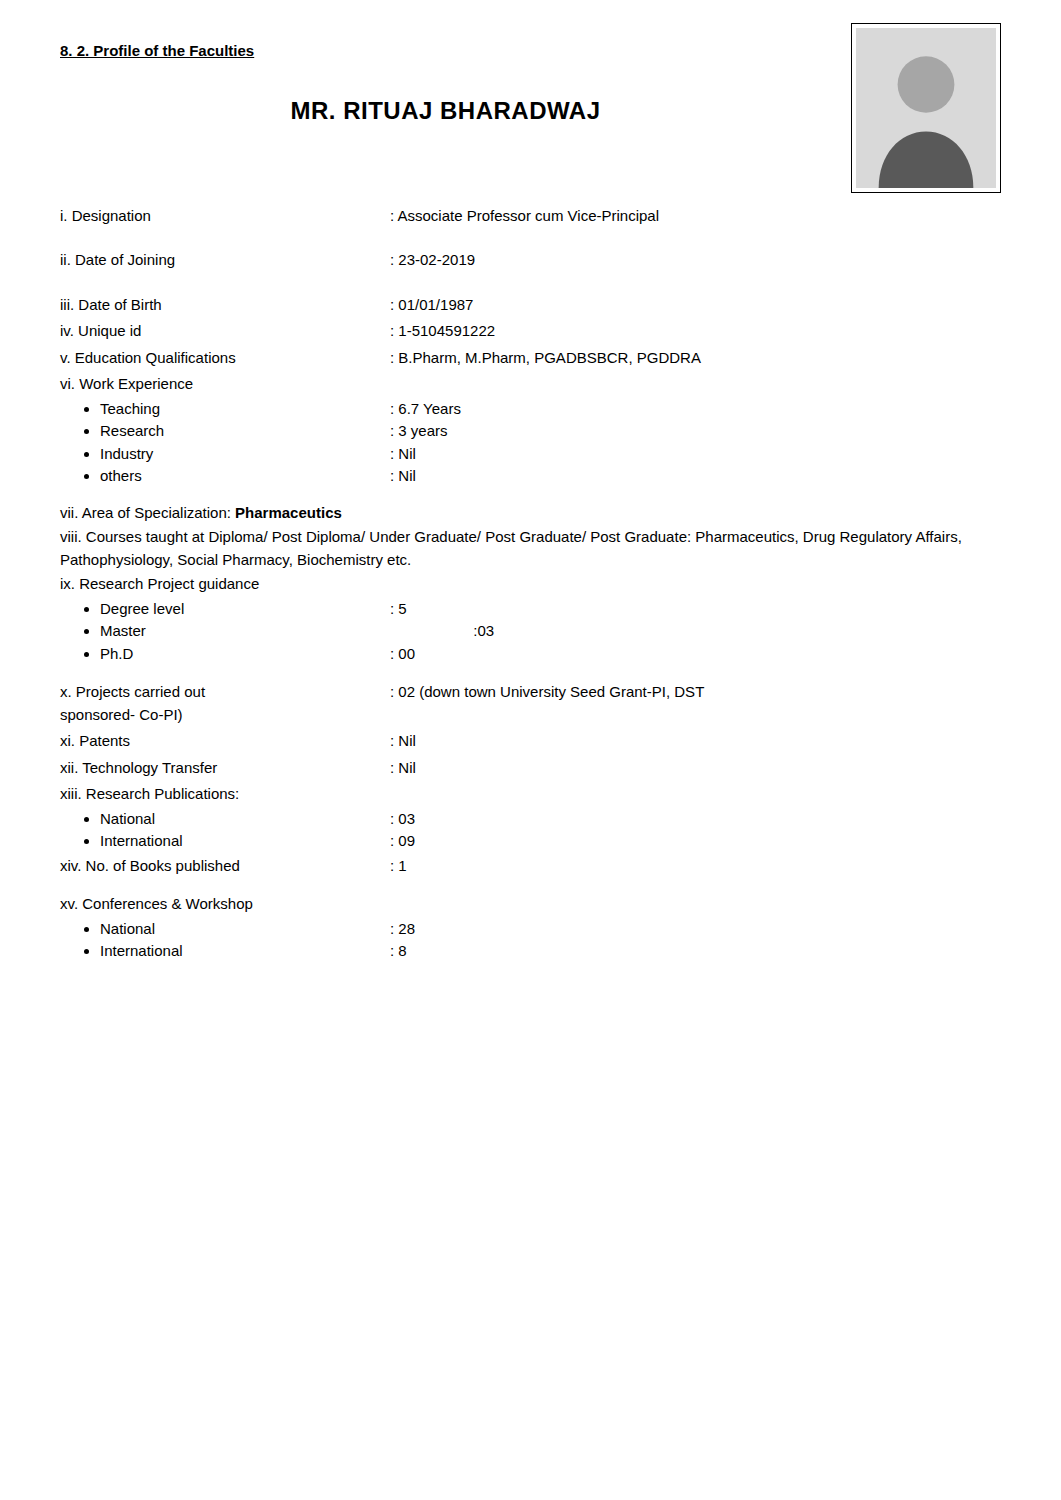8. 2. Profile of the Faculties
MR. RITUAJ BHARADWAJ
| i. Designation | : Associate Professor cum Vice-Principal |
| ii. Date of Joining | : 23-02-2019 |
| iii. Date of Birth | : 01/01/1987 |
| iv. Unique id | : 1-5104591222 |
| v. Education Qualifications | : B.Pharm, M.Pharm, PGADBSBCR, PGDDRA |
| vi. Work Experience | |
Teaching: 6.7 Years
Research: 3 years
Industry: Nil
others: Nil
vii. Area of Specialization: Pharmaceutics
viii. Courses taught at Diploma/ Post Diploma/ Under Graduate/ Post Graduate/ Post Graduate: Pharmaceutics, Drug Regulatory Affairs, Pathophysiology, Social Pharmacy, Biochemistry etc.
ix. Research Project guidance
Degree level: 5
Master :03
Ph.D: 00
| x. Projects carried out sponsored- Co-PI) | : 02 (down town University Seed Grant-PI, DST |
| xi. Patents | : Nil |
| xii. Technology Transfer | : Nil |
| xiii. Research Publications: | |
National: 03
International: 09
| xiv. No. of Books published | : 1 |
xv. Conferences & Workshop
National: 28
International: 8